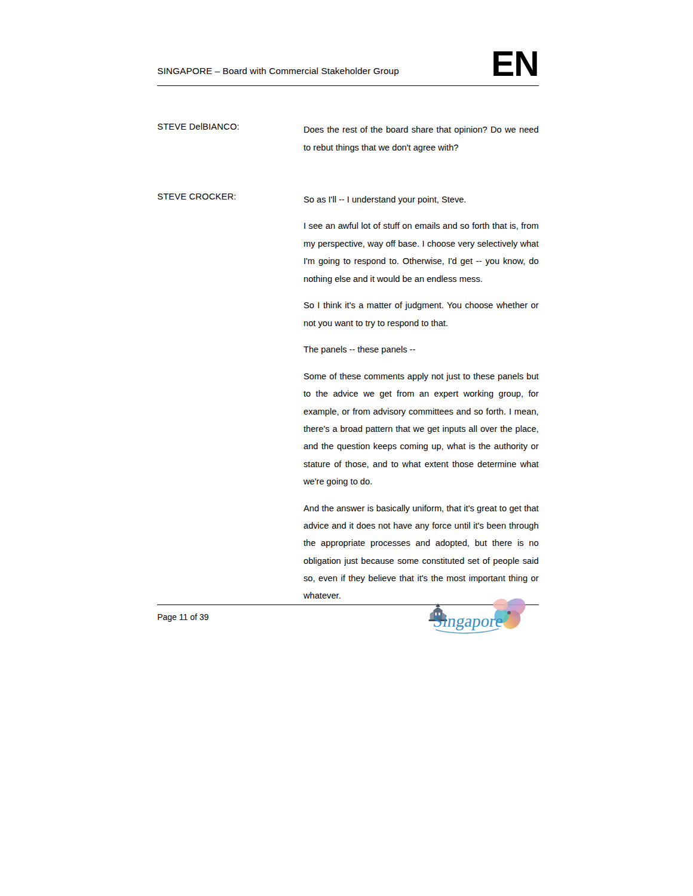SINGAPORE – Board with Commercial Stakeholder Group
EN
STEVE DelBIANCO:
Does the rest of the board share that opinion? Do we need to rebut things that we don't agree with?
STEVE CROCKER:
So as I'll -- I understand your point, Steve.
I see an awful lot of stuff on emails and so forth that is, from my perspective, way off base. I choose very selectively what I'm going to respond to. Otherwise, I'd get -- you know, do nothing else and it would be an endless mess.
So I think it's a matter of judgment. You choose whether or not you want to try to respond to that.
The panels -- these panels --
Some of these comments apply not just to these panels but to the advice we get from an expert working group, for example, or from advisory committees and so forth. I mean, there's a broad pattern that we get inputs all over the place, and the question keeps coming up, what is the authority or stature of those, and to what extent those determine what we're going to do.
And the answer is basically uniform, that it's great to get that advice and it does not have any force until it's been through the appropriate processes and adopted, but there is no obligation just because some constituted set of people said so, even if they believe that it's the most important thing or whatever.
Page 11 of 39
Singapore